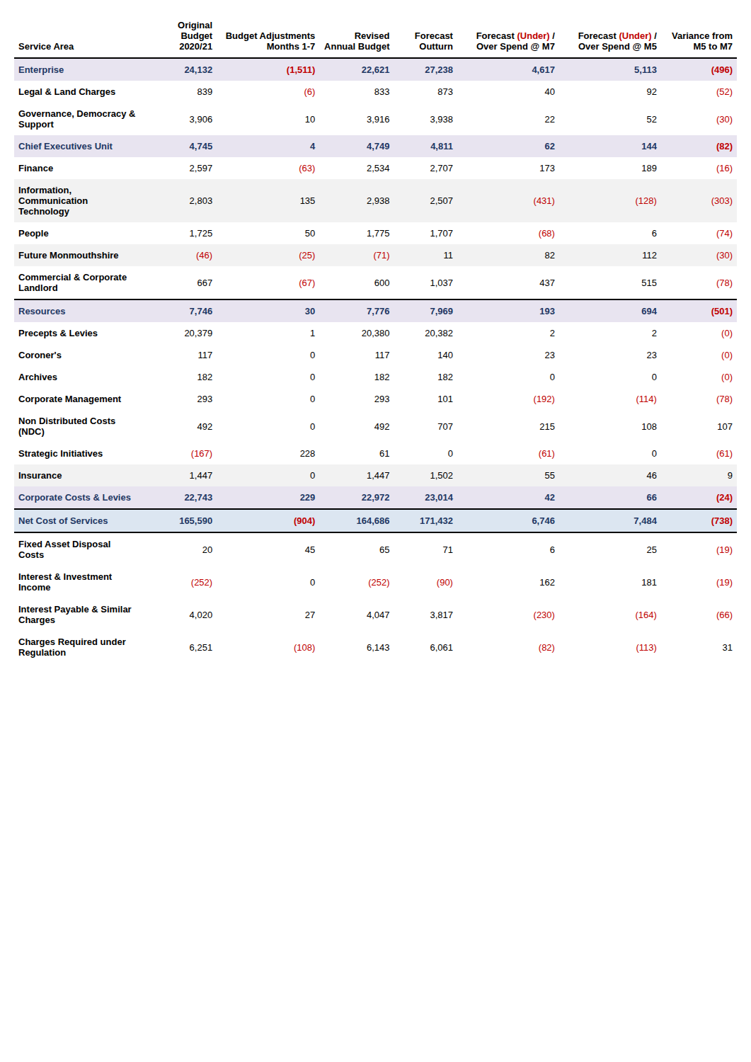| Service Area | Original Budget 2020/21 | Budget Adjustments Months 1-7 | Revised Annual Budget | Forecast Outturn | Forecast (Under) / Over Spend @ M7 | Forecast (Under) / Over Spend @ M5 | Variance from M5 to M7 |
| --- | --- | --- | --- | --- | --- | --- | --- |
| Enterprise | 24,132 | (1,511) | 22,621 | 27,238 | 4,617 | 5,113 | (496) |
| Legal & Land Charges | 839 | (6) | 833 | 873 | 40 | 92 | (52) |
| Governance, Democracy & Support | 3,906 | 10 | 3,916 | 3,938 | 22 | 52 | (30) |
| Chief Executives Unit | 4,745 | 4 | 4,749 | 4,811 | 62 | 144 | (82) |
| Finance | 2,597 | (63) | 2,534 | 2,707 | 173 | 189 | (16) |
| Information, Communication Technology | 2,803 | 135 | 2,938 | 2,507 | (431) | (128) | (303) |
| People | 1,725 | 50 | 1,775 | 1,707 | (68) | 6 | (74) |
| Future Monmouthshire | (46) | (25) | (71) | 11 | 82 | 112 | (30) |
| Commercial & Corporate Landlord | 667 | (67) | 600 | 1,037 | 437 | 515 | (78) |
| Resources | 7,746 | 30 | 7,776 | 7,969 | 193 | 694 | (501) |
| Precepts & Levies | 20,379 | 1 | 20,380 | 20,382 | 2 | 2 | (0) |
| Coroner's | 117 | 0 | 117 | 140 | 23 | 23 | (0) |
| Archives | 182 | 0 | 182 | 182 | 0 | 0 | (0) |
| Corporate Management | 293 | 0 | 293 | 101 | (192) | (114) | (78) |
| Non Distributed Costs (NDC) | 492 | 0 | 492 | 707 | 215 | 108 | 107 |
| Strategic Initiatives | (167) | 228 | 61 | 0 | (61) | 0 | (61) |
| Insurance | 1,447 | 0 | 1,447 | 1,502 | 55 | 46 | 9 |
| Corporate Costs & Levies | 22,743 | 229 | 22,972 | 23,014 | 42 | 66 | (24) |
| Net Cost of Services | 165,590 | (904) | 164,686 | 171,432 | 6,746 | 7,484 | (738) |
| Fixed Asset Disposal Costs | 20 | 45 | 65 | 71 | 6 | 25 | (19) |
| Interest & Investment Income | (252) | 0 | (252) | (90) | 162 | 181 | (19) |
| Interest Payable & Similar Charges | 4,020 | 27 | 4,047 | 3,817 | (230) | (164) | (66) |
| Charges Required under Regulation | 6,251 | (108) | 6,143 | 6,061 | (82) | (113) | 31 |